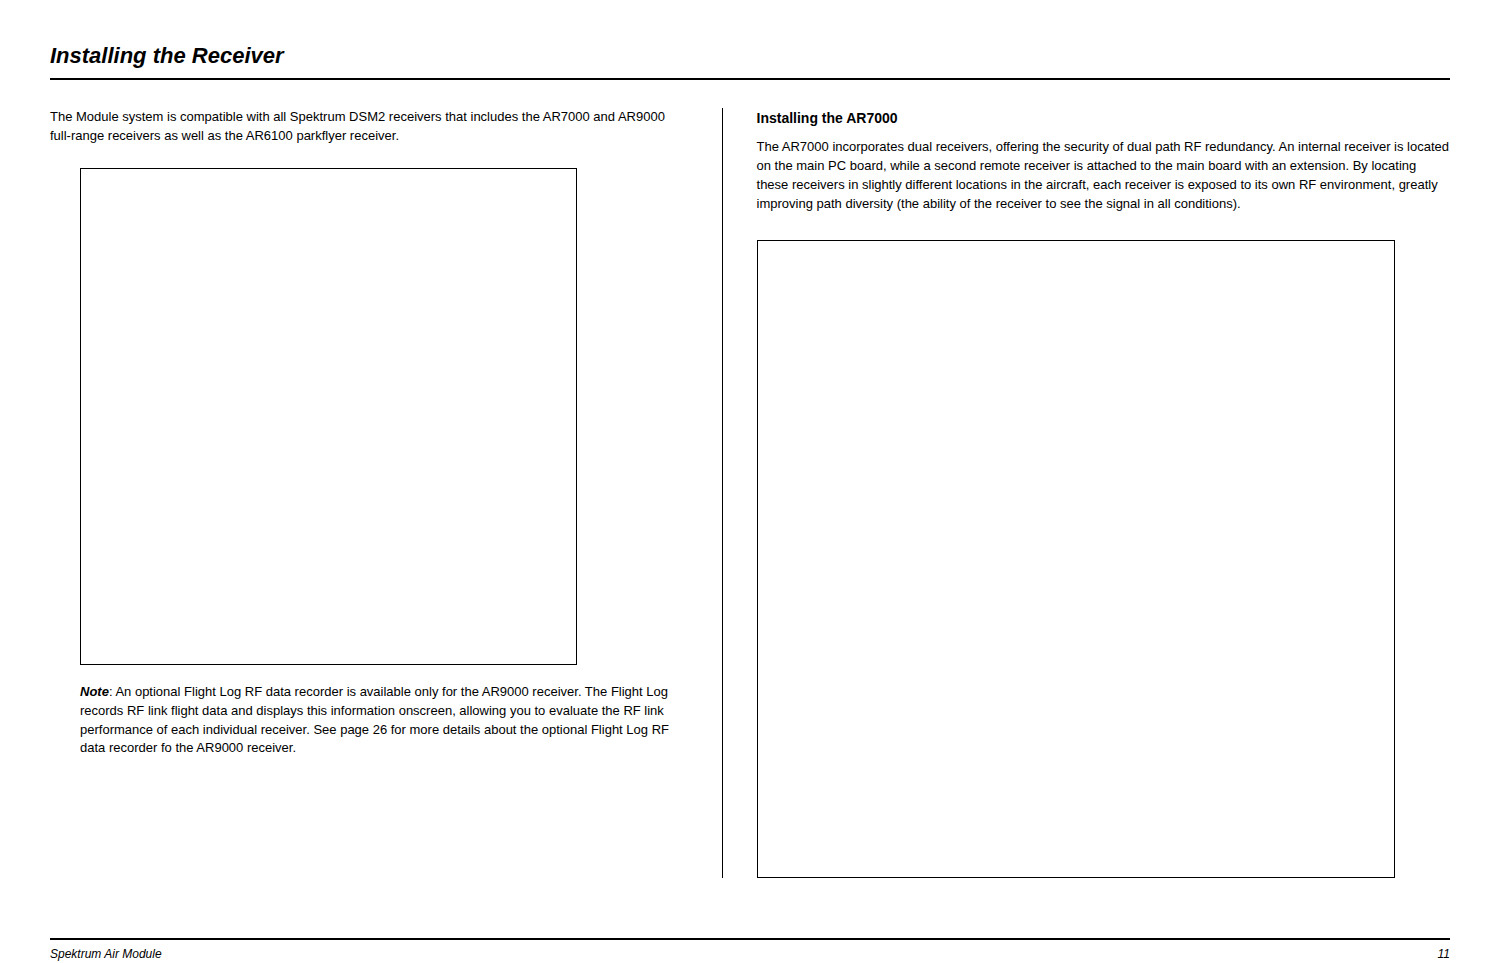Installing the Receiver
The Module system is compatible with all Spektrum DSM2 receivers that includes the AR7000 and AR9000 full-range receivers as well as the AR6100 parkflyer receiver.
Note: An optional Flight Log RF data recorder is available only for the AR9000 receiver. The Flight Log records RF link flight data and displays this information onscreen, allowing you to evaluate the RF link performance of each individual receiver. See page 26 for more details about the optional Flight Log RF data recorder fo the AR9000 receiver.
Installing the AR7000
The AR7000 incorporates dual receivers, offering the security of dual path RF redundancy. An internal receiver is located on the main PC board, while a second remote receiver is attached to the main board with an extension. By locating these receivers in slightly different locations in the aircraft, each receiver is exposed to its own RF environment, greatly improving path diversity (the ability of the receiver to see the signal in all conditions).
Spektrum Air Module
11